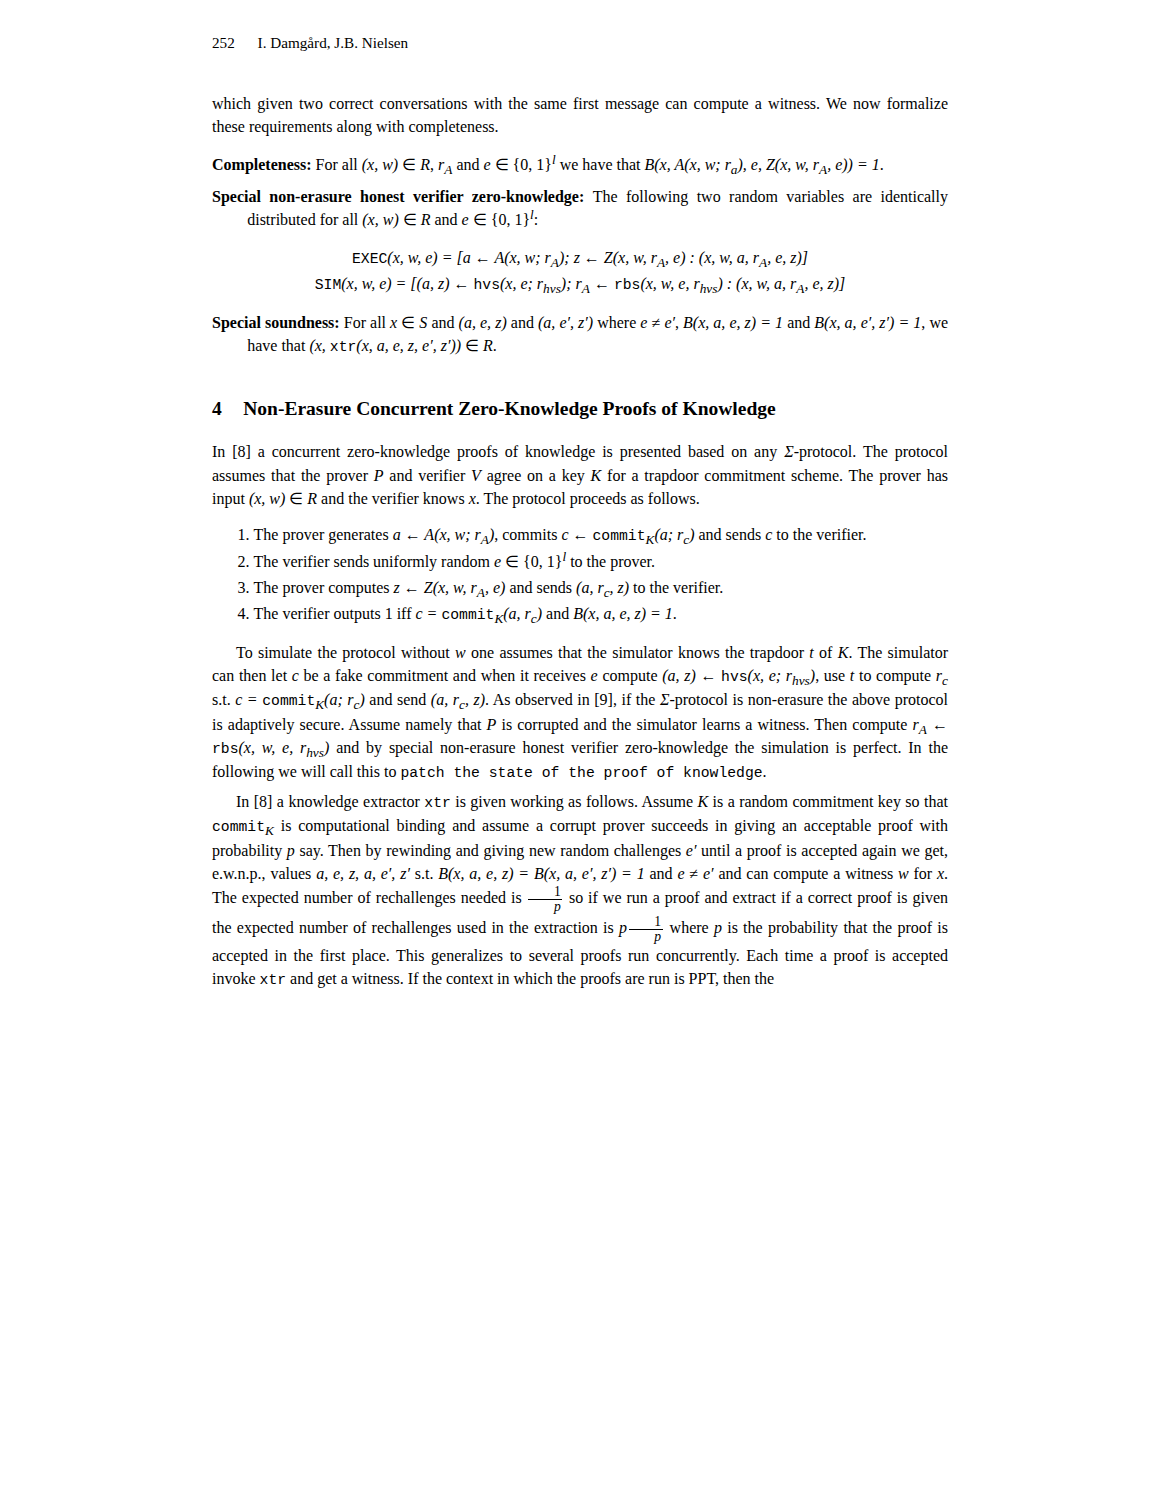252 I. Damgård, J.B. Nielsen
which given two correct conversations with the same first message can compute a witness. We now formalize these requirements along with completeness.
Completeness:
For all (x, w) ∈ R, rA and e ∈ {0, 1}l we have that B(x, A(x, w; ra), e, Z(x, w, rA, e)) = 1.
Special non-erasure honest verifier zero-knowledge:
The following two random variables are identically distributed for all (x, w) ∈ R and e ∈ {0, 1}l:
EXEC(x, w, e) = [a ← A(x, w; rA); z ← Z(x, w, rA, e) : (x, w, a, rA, e, z)] SIM(x, w, e) = [(a, z) ← hvs(x, e; rhvs); rA ← rbs(x, w, e, rhvs) : (x, w, a, rA, e, z)]
Special soundness:
For all x ∈ S and (a, e, z) and (a, e′, z′) where e ≠ e′, B(x, a, e, z) = 1 and B(x, a, e′, z′) = 1, we have that (x, xtr(x, a, e, z, e′, z′)) ∈ R.
4 Non-Erasure Concurrent Zero-Knowledge Proofs of Knowledge
In [8] a concurrent zero-knowledge proofs of knowledge is presented based on any Σ-protocol. The protocol assumes that the prover P and verifier V agree on a key K for a trapdoor commitment scheme. The prover has input (x, w) ∈ R and the verifier knows x. The protocol proceeds as follows.
The prover generates a ← A(x, w; rA), commits c ← commitK(a; rc) and sends c to the verifier.
The verifier sends uniformly random e ∈ {0, 1}l to the prover.
The prover computes z ← Z(x, w, rA, e) and sends (a, rc, z) to the verifier.
The verifier outputs 1 iff c = commitK(a, rc) and B(x, a, e, z) = 1.
To simulate the protocol without w one assumes that the simulator knows the trapdoor t of K. The simulator can then let c be a fake commitment and when it receives e compute (a, z) ← hvs(x, e; rhvs), use t to compute rc s.t. c = commitK(a; rc) and send (a, rc, z). As observed in [9], if the Σ-protocol is non-erasure the above protocol is adaptively secure. Assume namely that P is corrupted and the simulator learns a witness. Then compute rA ← rbs(x, w, e, rhvs) and by special non-erasure honest verifier zero-knowledge the simulation is perfect. In the following we will call this to patch the state of the proof of knowledge.
In [8] a knowledge extractor xtr is given working as follows. Assume K is a random commitment key so that commitK is computational binding and assume a corrupt prover succeeds in giving an acceptable proof with probability p say. Then by rewinding and giving new random challenges e′ until a proof is accepted again we get, e.w.n.p., values a, e, z, a, e′, z′ s.t. B(x, a, e, z) = B(x, a, e′, z′) = 1 and e ≠ e′ and can compute a witness w for x. The expected number of rechallenges needed is 1 p so if we run a proof and extract if a correct proof is given the expected number of rechallenges used in the extraction is p 1 p where p is the probability that the proof is accepted in the first place. This generalizes to several proofs run concurrently. Each time a proof is accepted invoke xtr and get a witness. If the context in which the proofs are run is PPT, then the